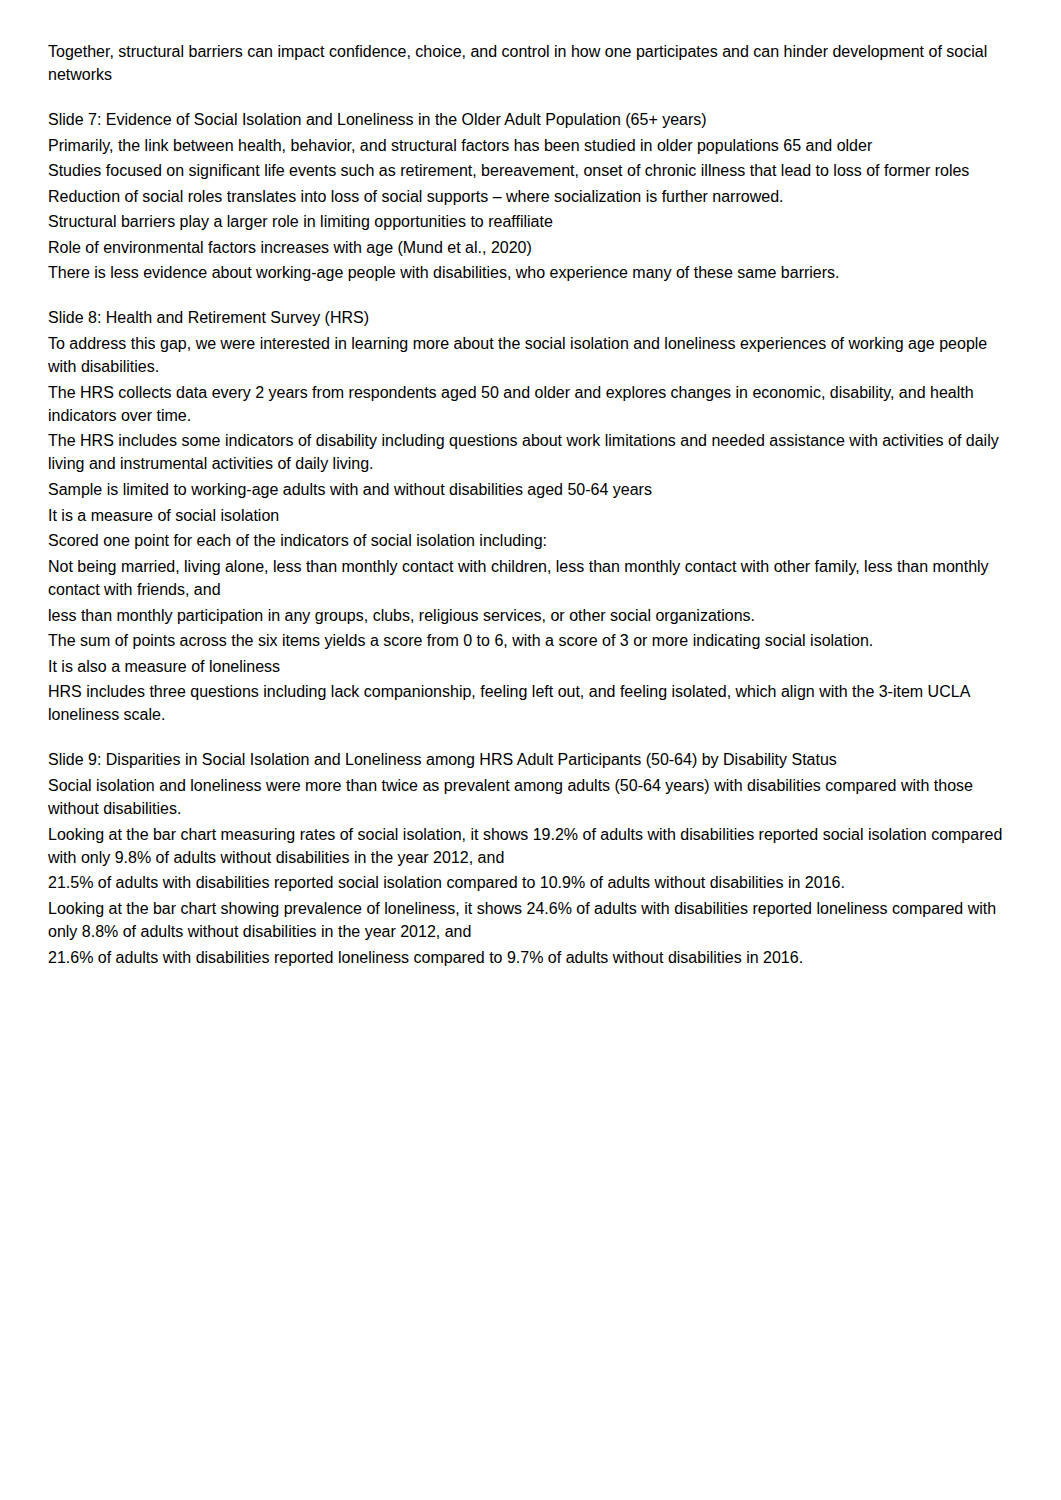Together, structural barriers can impact confidence, choice, and control in how one participates and can hinder development of social networks
Slide 7: Evidence of Social Isolation and Loneliness in the Older Adult Population (65+ years)
Primarily, the link between health, behavior, and structural factors has been studied in older populations 65 and older
Studies focused on significant life events such as retirement, bereavement, onset of chronic illness that lead to loss of former roles
Reduction of social roles translates into loss of social supports – where socialization is further narrowed.
Structural barriers play a larger role in limiting opportunities to reaffiliate
Role of environmental factors increases with age (Mund et al., 2020)
There is less evidence about working-age people with disabilities, who experience many of these same barriers.
Slide 8: Health and Retirement Survey (HRS)
To address this gap, we were interested in learning more about the social isolation and loneliness experiences of working age people with disabilities.
The HRS collects data every 2 years from respondents aged 50 and older and explores changes in economic, disability, and health indicators over time.
The HRS includes some indicators of disability including questions about work limitations and needed assistance with activities of daily living and instrumental activities of daily living.
Sample is limited to working-age adults with and without disabilities aged 50-64 years
It is a measure of social isolation
Scored one point for each of the indicators of social isolation including:
Not being married, living alone, less than monthly contact with children, less than monthly contact with other family, less than monthly contact with friends, and
less than monthly participation in any groups, clubs, religious services, or other social organizations.
The sum of points across the six items yields a score from 0 to 6, with a score of 3 or more indicating social isolation.
It is also a measure of loneliness
HRS includes three questions including lack companionship, feeling left out, and feeling isolated, which align with the 3-item UCLA loneliness scale.
Slide 9: Disparities in Social Isolation and Loneliness among HRS Adult Participants (50-64) by Disability Status
Social isolation and loneliness were more than twice as prevalent among adults (50-64 years) with disabilities compared with those without disabilities.
Looking at the bar chart measuring rates of social isolation, it shows 19.2% of adults with disabilities reported social isolation compared with only 9.8% of adults without disabilities in the year 2012, and
21.5% of adults with disabilities reported social isolation compared to 10.9% of adults without disabilities in 2016.
Looking at the bar chart showing prevalence of loneliness, it shows 24.6% of adults with disabilities reported loneliness compared with only 8.8% of adults without disabilities in the year 2012, and
21.6% of adults with disabilities reported loneliness compared to 9.7% of adults without disabilities in 2016.